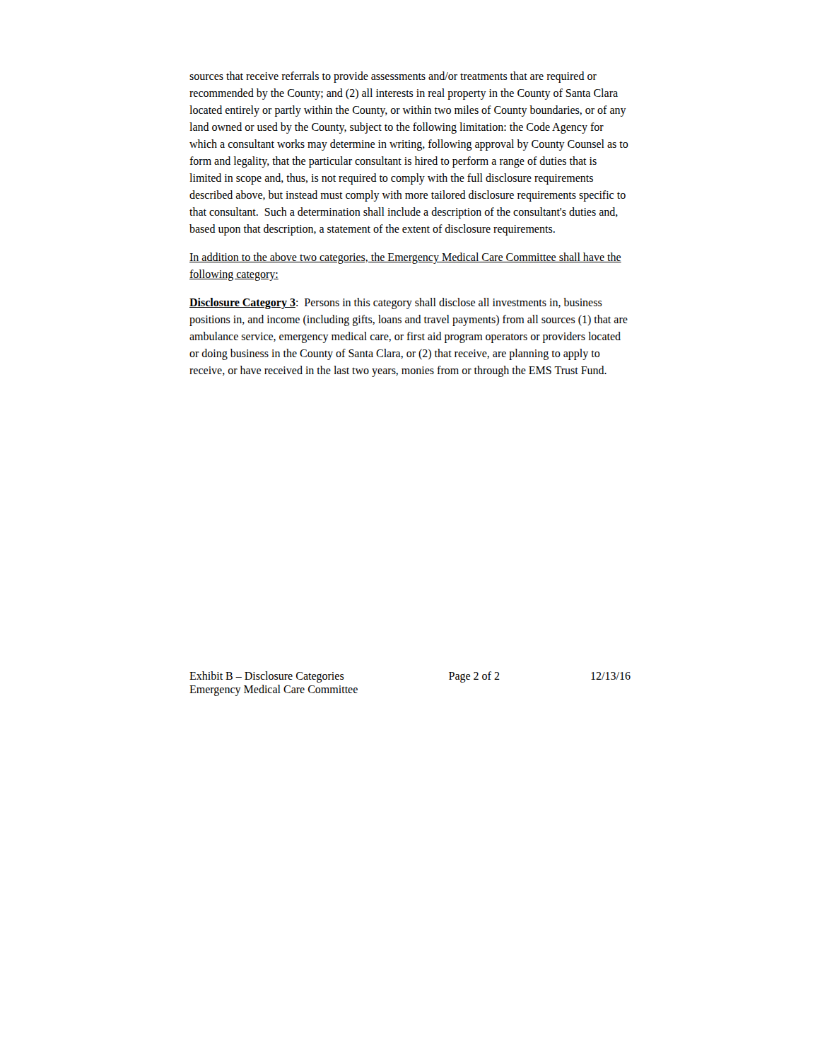sources that receive referrals to provide assessments and/or treatments that are required or recommended by the County; and (2) all interests in real property in the County of Santa Clara located entirely or partly within the County, or within two miles of County boundaries, or of any land owned or used by the County, subject to the following limitation: the Code Agency for which a consultant works may determine in writing, following approval by County Counsel as to form and legality, that the particular consultant is hired to perform a range of duties that is limited in scope and, thus, is not required to comply with the full disclosure requirements described above, but instead must comply with more tailored disclosure requirements specific to that consultant. Such a determination shall include a description of the consultant's duties and, based upon that description, a statement of the extent of disclosure requirements.
In addition to the above two categories, the Emergency Medical Care Committee shall have the following category:
Disclosure Category 3: Persons in this category shall disclose all investments in, business positions in, and income (including gifts, loans and travel payments) from all sources (1) that are ambulance service, emergency medical care, or first aid program operators or providers located or doing business in the County of Santa Clara, or (2) that receive, are planning to apply to receive, or have received in the last two years, monies from or through the EMS Trust Fund.
Exhibit B – Disclosure Categories
Emergency Medical Care Committee
Page 2 of 2
12/13/16